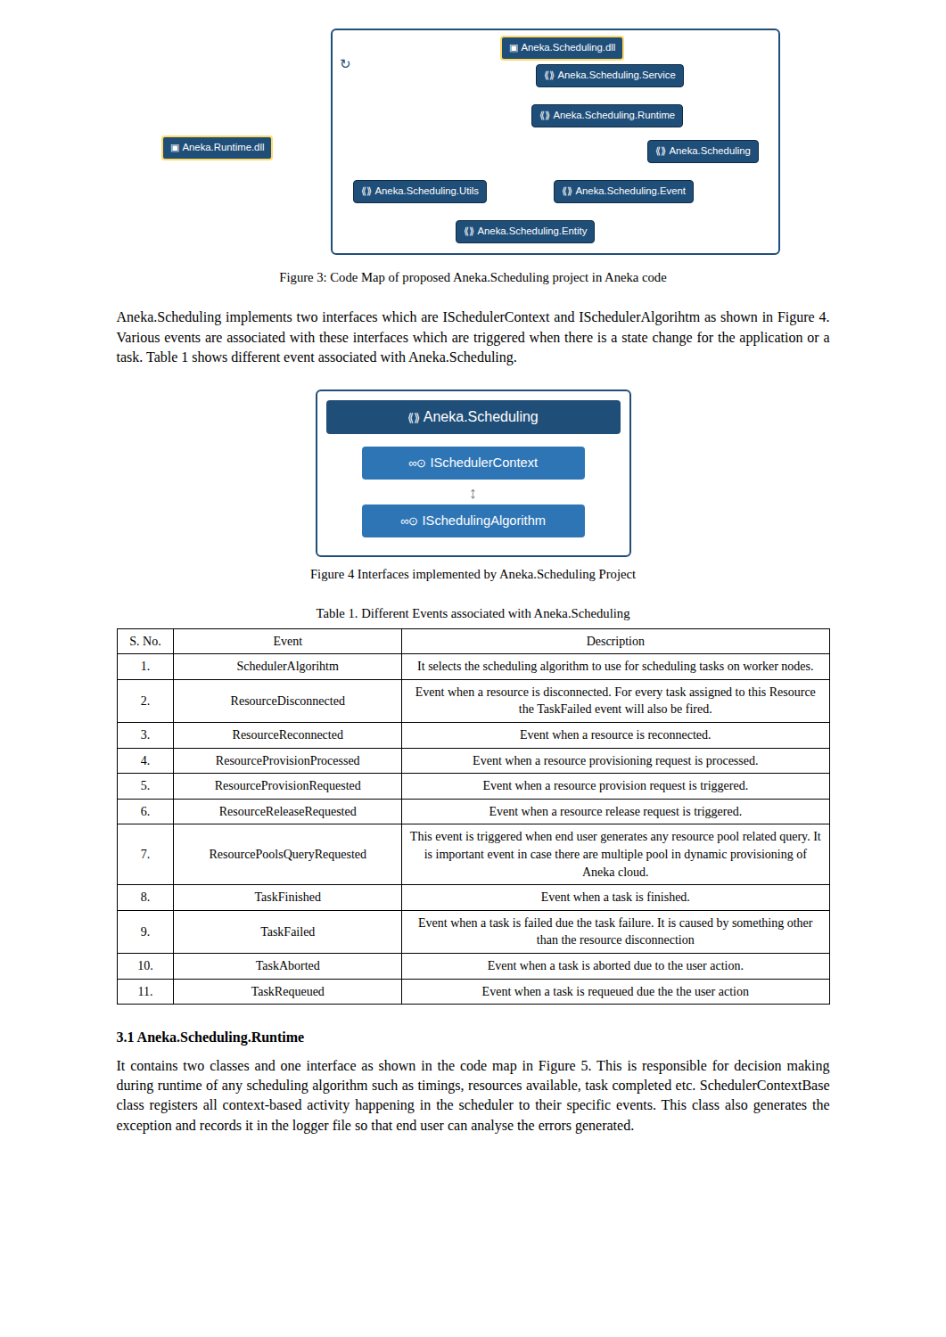↻
▣Aneka.Scheduling.dll
⟪⟫Aneka.Scheduling.Service
⟪⟫Aneka.Scheduling.Runtime
⟪⟫Aneka.Scheduling
⟪⟫Aneka.Scheduling.Utils
⟪⟫Aneka.Scheduling.Event
⟪⟫Aneka.Scheduling.Entity
▣Aneka.Runtime.dll
Figure 3: Code Map of proposed Aneka.Scheduling project in Aneka code
Aneka.Scheduling implements two interfaces which are ISchedulerContext and ISchedulerAlgorihtm as shown in Figure 4. Various events are associated with these interfaces which are triggered when there is a state change for the application or a task. Table 1 shows different event associated with Aneka.Scheduling.
⟪⟫ Aneka.Scheduling
∞⊙ ISchedulerContext
↕
∞⊙ ISchedulingAlgorithm
Figure 4 Interfaces implemented by Aneka.Scheduling Project
Table 1. Different Events associated with Aneka.Scheduling
| S. No. | Event | Description |
| --- | --- | --- |
| 1. | SchedulerAlgorihtm | It selects the scheduling algorithm to use for scheduling tasks on worker nodes. |
| 2. | ResourceDisconnected | Event when a resource is disconnected. For every task assigned to this Resource the TaskFailed event will also be fired. |
| 3. | ResourceReconnected | Event when a resource is reconnected. |
| 4. | ResourceProvisionProcessed | Event when a resource provisioning request is processed. |
| 5. | ResourceProvisionRequested | Event when a resource provision request is triggered. |
| 6. | ResourceReleaseRequested | Event when a resource release request is triggered. |
| 7. | ResourcePoolsQueryRequested | This event is triggered when end user generates any resource pool related query. It is important event in case there are multiple pool in dynamic provisioning of Aneka cloud. |
| 8. | TaskFinished | Event when a task is finished. |
| 9. | TaskFailed | Event when a task is failed due the task failure. It is caused by something other than the resource disconnection |
| 10. | TaskAborted | Event when a task is aborted due to the user action. |
| 11. | TaskRequeued | Event when a task is requeued due the the user action |
3.1 Aneka.Scheduling.Runtime
It contains two classes and one interface as shown in the code map in Figure 5. This is responsible for decision making during runtime of any scheduling algorithm such as timings, resources available, task completed etc. SchedulerContextBase class registers all context-based activity happening in the scheduler to their specific events. This class also generates the exception and records it in the logger file so that end user can analyse the errors generated.